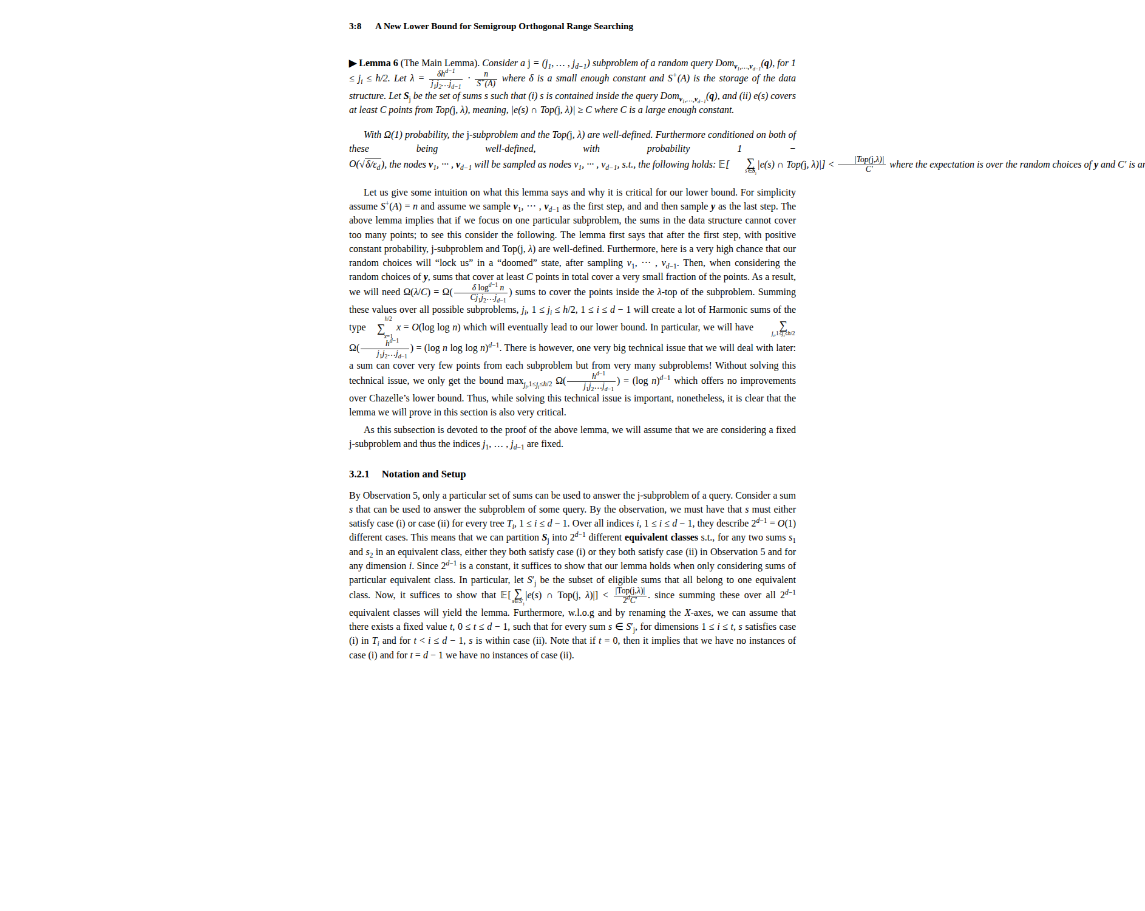3:8 A New Lower Bound for Semigroup Orthogonal Range Searching
▶ Lemma 6 (The Main Lemma). Consider a j = (j1, … , jd−1) subproblem of a random query Domv1,…,vd−1(q), for 1 ≤ ji ≤ h/2. Let λ = δhd−1 j1j2…jd−1 · nS+(A) where δ is a small enough constant and S+(A) is the storage of the data structure. Let Sj be the set of sums s such that (i) s is contained inside the query Domv1,…,vd−1(q), and (ii) e(s) covers at least C points from Top(j, λ), meaning, |e(s) ∩ Top(j, λ)| ≥ C where C is a large enough constant.
With Ω(1) probability, the j-subproblem and the Top(j, λ) are well-defined. Furthermore conditioned on both of these being well-defined, with probability 1 − O(√δ/εd), the nodes v1, ··· , vd−1 will be sampled as nodes v1, ··· , vd−1, s.t., the following holds: 𝔼[∑s∈Sj|e(s) ∩ Top(j, λ)|] < |Top(j,λ)|C′ where the expectation is over the random choices of y and C′ is another large constant.
Let us give some intuition on what this lemma says and why it is critical for our lower bound. For simplicity assume S+(A) = n and assume we sample v1, ··· , vd−1 as the first step, and and then sample y as the last step. The above lemma implies that if we focus on one particular subproblem, the sums in the data structure cannot cover too many points; to see this consider the following. The lemma first says that after the first step, with positive constant probability, j-subproblem and Top(j, λ) are well-defined. Furthermore, here is a very high chance that our random choices will “lock us” in a “doomed” state, after sampling v1, ··· , vd−1. Then, when considering the random choices of y, sums that cover at least C points in total cover a very small fraction of the points. As a result, we will need Ω(λ/C) = Ω(δ logd−1 n Cj1j2…jd−1) sums to cover the points inside the λ-top of the subproblem. Summing these values over all possible subproblems, ji, 1 ≤ ji ≤ h/2, 1 ≤ i ≤ d − 1 will create a lot of Harmonic sums of the type h/2∑x=1 x = O(log log n) which will eventually lead to our lower bound. In particular, we will have ∑ji,1≤ji≤h/2 Ω(hd−1 j1j2…jd−1) = (log n log log n)d−1. There is however, one very big technical issue that we will deal with later: a sum can cover very few points from each subproblem but from very many subproblems! Without solving this technical issue, we only get the bound maxji,1≤ji≤h/2 Ω(hd−1 j1j2…jd−1) = (log n)d−1 which offers no improvements over Chazelle’s lower bound. Thus, while solving this technical issue is important, nonetheless, it is clear that the lemma we will prove in this section is also very critical.
As this subsection is devoted to the proof of the above lemma, we will assume that we are considering a fixed j-subproblem and thus the indices j1, … , jd−1 are fixed.
3.2.1 Notation and Setup
By Observation 5, only a particular set of sums can be used to answer the j-subproblem of a query. Consider a sum s that can be used to answer the subproblem of some query. By the observation, we must have that s must either satisfy case (i) or case (ii) for every tree Ti, 1 ≤ i ≤ d − 1. Over all indices i, 1 ≤ i ≤ d − 1, they describe 2d−1 = O(1) different cases. This means that we can partition Sj into 2d−1 different equivalent classes s.t., for any two sums s1 and s2 in an equivalent class, either they both satisfy case (i) or they both satisfy case (ii) in Observation 5 and for any dimension i. Since 2d−1 is a constant, it suffices to show that our lemma holds when only considering sums of particular equivalent class. In particular, let S′j be the subset of eligible sums that all belong to one equivalent class. Now, it suffices to show that 𝔼[∑s∈S′j|e(s) ∩ Top(j, λ)|] < |Top(j,λ)|2dC′. since summing these over all 2d−1 equivalent classes will yield the lemma. Furthermore, w.l.o.g and by renaming the X-axes, we can assume that there exists a fixed value t, 0 ≤ t ≤ d − 1, such that for every sum s ∈ S′j, for dimensions 1 ≤ i ≤ t, s satisfies case (i) in Ti and for t < i ≤ d − 1, s is within case (ii). Note that if t = 0, then it implies that we have no instances of case (i) and for t = d − 1 we have no instances of case (ii).